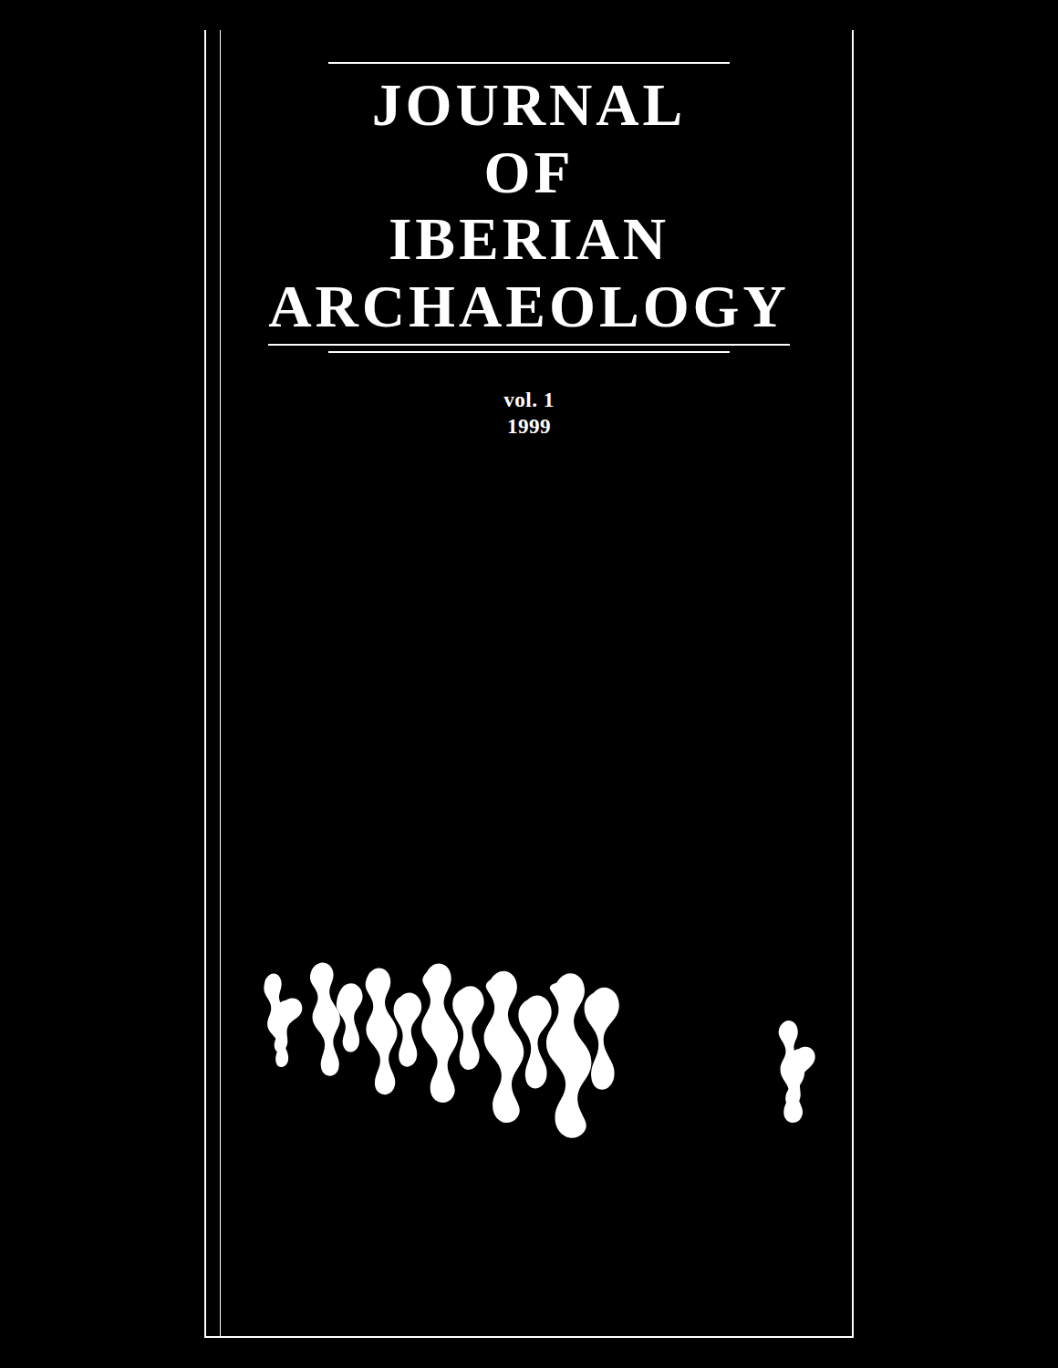Journal of Iberian Archaeology
vol. 1 1999